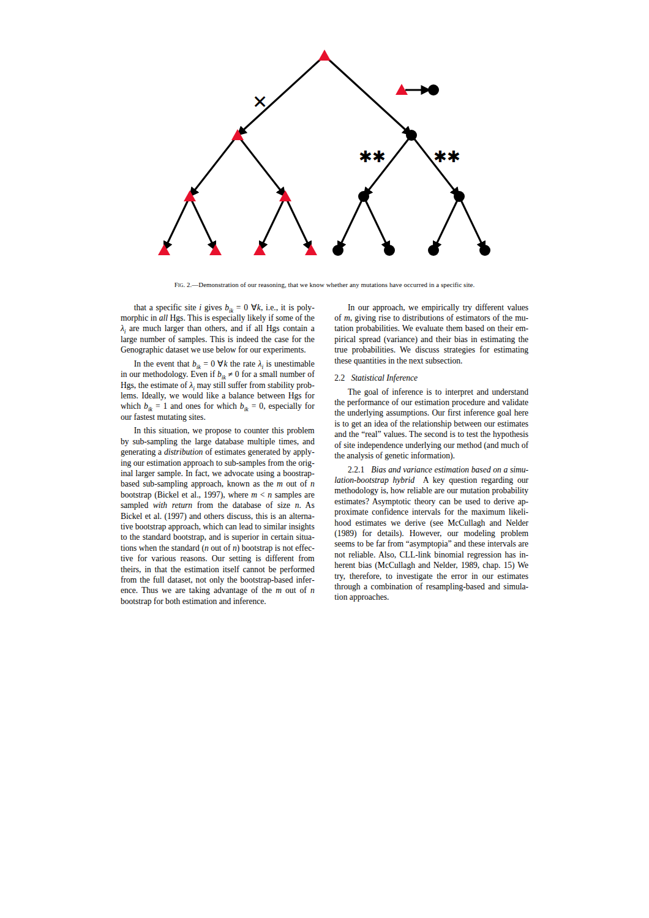✕ ✱✱ ✱✱
Fig. 2.—Demonstration of our reasoning, that we know whether any mutations have occurred in a specific site.
that a specific site i gives bik = 0 ∀k, i.e., it is polymorphic in all Hgs. This is especially likely if some of the λi are much larger than others, and if all Hgs contain a large number of samples. This is indeed the case for the Genographic dataset we use below for our experiments.
In the event that bik = 0 ∀k the rate λi is unestimable in our methodology. Even if bik ≠ 0 for a small number of Hgs, the estimate of λi may still suffer from stability problems. Ideally, we would like a balance between Hgs for which bik = 1 and ones for which bik = 0, especially for our fastest mutating sites.
In this situation, we propose to counter this problem by sub-sampling the large database multiple times, and generating a distribution of estimates generated by applying our estimation approach to sub-samples from the original larger sample. In fact, we advocate using a boostrap-based sub-sampling approach, known as the m out of n bootstrap (Bickel et al., 1997), where m < n samples are sampled with return from the database of size n. As Bickel et al. (1997) and others discuss, this is an alternative bootstrap approach, which can lead to similar insights to the standard bootstrap, and is superior in certain situations when the standard (n out of n) bootstrap is not effective for various reasons. Our setting is different from theirs, in that the estimation itself cannot be performed from the full dataset, not only the bootstrap-based inference. Thus we are taking advantage of the m out of n bootstrap for both estimation and inference.
In our approach, we empirically try different values of m, giving rise to distributions of estimators of the mutation probabilities. We evaluate them based on their empirical spread (variance) and their bias in estimating the true probabilities. We discuss strategies for estimating these quantities in the next subsection.
2.2 Statistical Inference
The goal of inference is to interpret and understand the performance of our estimation procedure and validate the underlying assumptions. Our first inference goal here is to get an idea of the relationship between our estimates and the “real” values. The second is to test the hypothesis of site independence underlying our method (and much of the analysis of genetic information).
2.2.1 Bias and variance estimation based on a simulation-bootstrap hybrid A key question regarding our methodology is, how reliable are our mutation probability estimates? Asymptotic theory can be used to derive approximate confidence intervals for the maximum likelihood estimates we derive (see McCullagh and Nelder (1989) for details). However, our modeling problem seems to be far from “asymptopia” and these intervals are not reliable. Also, CLL-link binomial regression has inherent bias (McCullagh and Nelder, 1989, chap. 15) We try, therefore, to investigate the error in our estimates through a combination of resampling-based and simulation approaches.